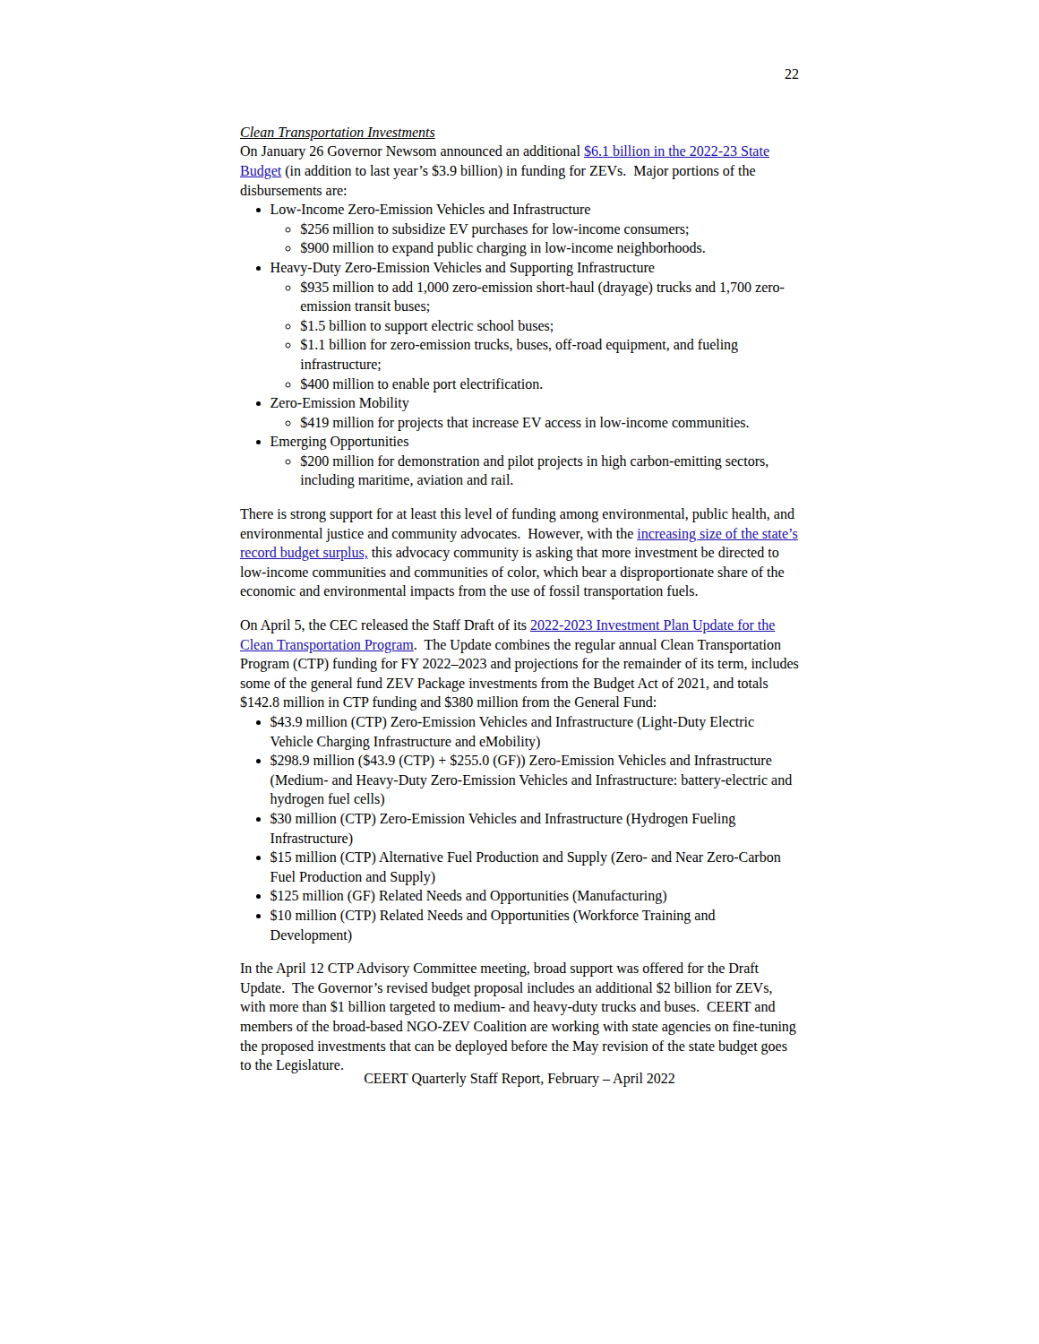22
Clean Transportation Investments
On January 26 Governor Newsom announced an additional $6.1 billion in the 2022-23 State Budget (in addition to last year’s $3.9 billion) in funding for ZEVs. Major portions of the disbursements are:
Low-Income Zero-Emission Vehicles and Infrastructure
$256 million to subsidize EV purchases for low-income consumers;
$900 million to expand public charging in low-income neighborhoods.
Heavy-Duty Zero-Emission Vehicles and Supporting Infrastructure
$935 million to add 1,000 zero-emission short-haul (drayage) trucks and 1,700 zero-emission transit buses;
$1.5 billion to support electric school buses;
$1.1 billion for zero-emission trucks, buses, off-road equipment, and fueling infrastructure;
$400 million to enable port electrification.
Zero-Emission Mobility
$419 million for projects that increase EV access in low-income communities.
Emerging Opportunities
$200 million for demonstration and pilot projects in high carbon-emitting sectors, including maritime, aviation and rail.
There is strong support for at least this level of funding among environmental, public health, and environmental justice and community advocates. However, with the increasing size of the state’s record budget surplus, this advocacy community is asking that more investment be directed to low-income communities and communities of color, which bear a disproportionate share of the economic and environmental impacts from the use of fossil transportation fuels.
On April 5, the CEC released the Staff Draft of its 2022-2023 Investment Plan Update for the Clean Transportation Program. The Update combines the regular annual Clean Transportation Program (CTP) funding for FY 2022–2023 and projections for the remainder of its term, includes some of the general fund ZEV Package investments from the Budget Act of 2021, and totals $142.8 million in CTP funding and $380 million from the General Fund:
$43.9 million (CTP) Zero-Emission Vehicles and Infrastructure (Light-Duty Electric Vehicle Charging Infrastructure and eMobility)
$298.9 million ($43.9 (CTP) + $255.0 (GF)) Zero-Emission Vehicles and Infrastructure (Medium- and Heavy-Duty Zero-Emission Vehicles and Infrastructure: battery-electric and hydrogen fuel cells)
$30 million (CTP) Zero-Emission Vehicles and Infrastructure (Hydrogen Fueling Infrastructure)
$15 million (CTP) Alternative Fuel Production and Supply (Zero- and Near Zero-Carbon Fuel Production and Supply)
$125 million (GF) Related Needs and Opportunities (Manufacturing)
$10 million (CTP) Related Needs and Opportunities (Workforce Training and Development)
In the April 12 CTP Advisory Committee meeting, broad support was offered for the Draft Update. The Governor’s revised budget proposal includes an additional $2 billion for ZEVs, with more than $1 billion targeted to medium- and heavy-duty trucks and buses. CEERT and members of the broad-based NGO-ZEV Coalition are working with state agencies on fine-tuning the proposed investments that can be deployed before the May revision of the state budget goes to the Legislature.
CEERT Quarterly Staff Report, February – April 2022